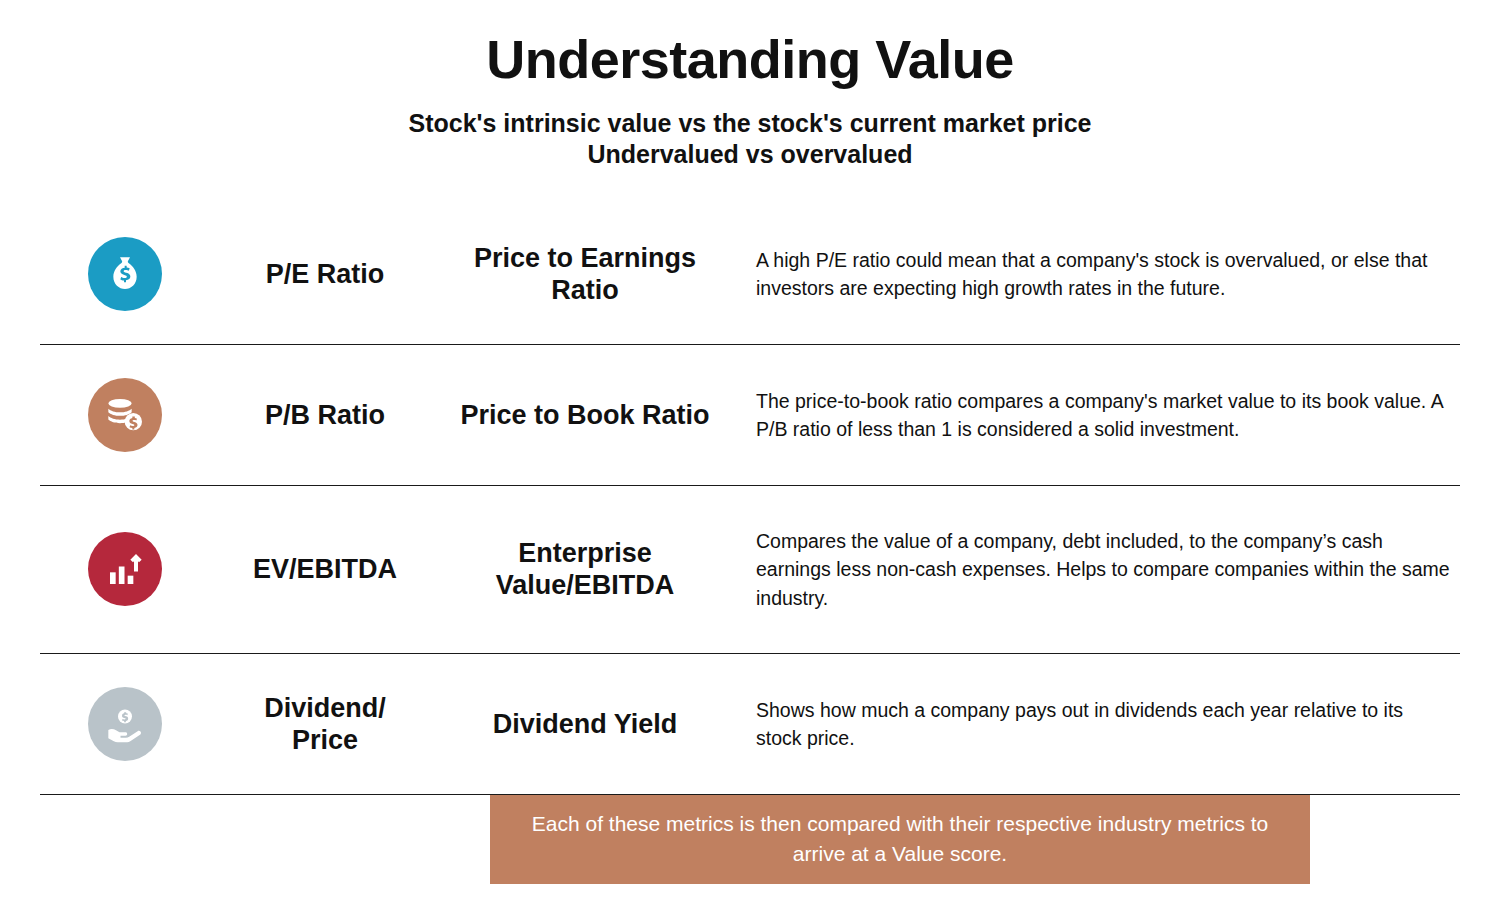Understanding Value
Stock's intrinsic value vs the stock's current market price
Undervalued vs overvalued
| | P/E Ratio | Price to Earnings Ratio | A high P/E ratio could mean that a company's stock is overvalued, or else that investors are expecting high growth rates in the future. |
| | P/B Ratio | Price to Book Ratio | The price-to-book ratio compares a company's market value to its book value. A P/B ratio of less than 1 is considered a solid investment. |
| | EV/EBITDA | Enterprise Value/EBITDA | Compares the value of a company, debt included, to the company’s cash earnings less non-cash expenses. Helps to compare companies within the same industry. |
| | Dividend/ Price | Dividend Yield | Shows how much a company pays out in dividends each year relative to its stock price. |
Each of these metrics is then compared with their respective industry metrics to arrive at a Value score.